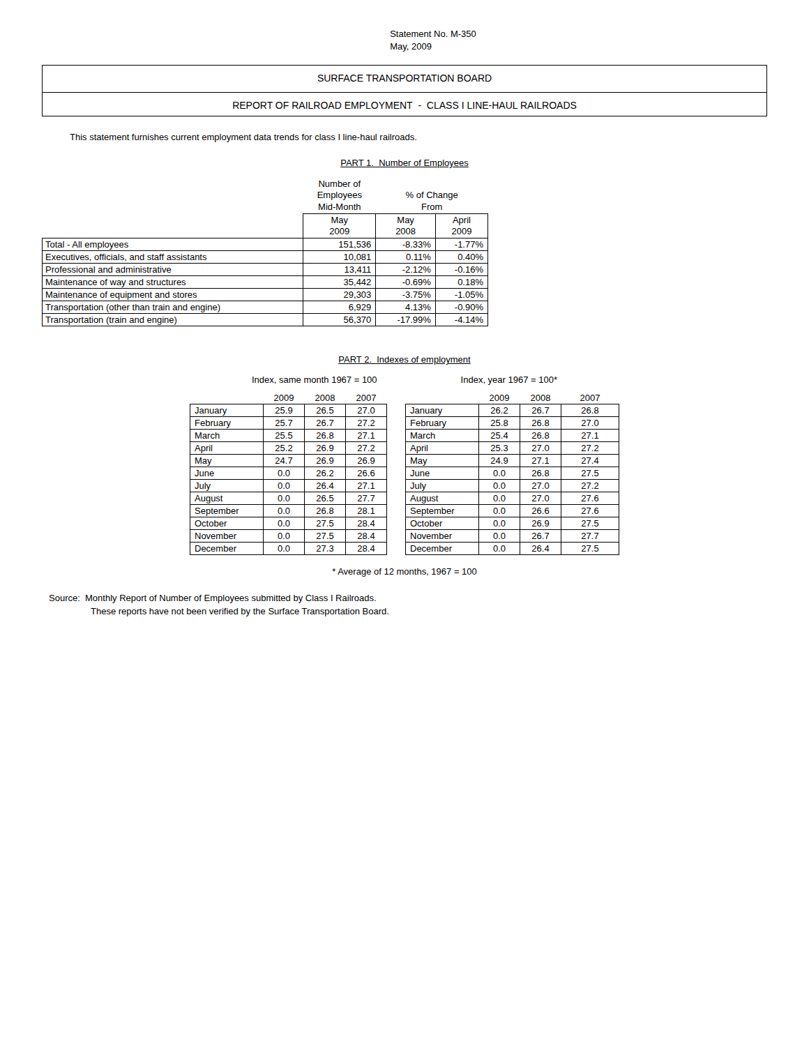Statement No. M-350
May, 2009
SURFACE TRANSPORTATION BOARD
REPORT OF RAILROAD EMPLOYMENT - CLASS I LINE-HAUL RAILROADS
This statement furnishes current employment data trends for class I line-haul railroads.
PART 1. Number of Employees
| | Number of Employees Mid-Month | % of Change From |
| | May 2009 | May 2008 | April 2009 |
| Total - All employees | 151,536 | -8.33% | -1.77% |
| Executives, officials, and staff assistants | 10,081 | 0.11% | 0.40% |
| Professional and administrative | 13,411 | -2.12% | -0.16% |
| Maintenance of way and structures | 35,442 | -0.69% | 0.18% |
| Maintenance of equipment and stores | 29,303 | -3.75% | -1.05% |
| Transportation (other than train and engine) | 6,929 | 4.13% | -0.90% |
| Transportation (train and engine) | 56,370 | -17.99% | -4.14% |
PART 2. Indexes of employment
Index, same month 1967 = 100
Index, year 1967 = 100*
| | 2009 | 2008 | 2007 |
| January | 25.9 | 26.5 | 27.0 |
| February | 25.7 | 26.7 | 27.2 |
| March | 25.5 | 26.8 | 27.1 |
| April | 25.2 | 26.9 | 27.2 |
| May | 24.7 | 26.9 | 26.9 |
| June | 0.0 | 26.2 | 26.6 |
| July | 0.0 | 26.4 | 27.1 |
| August | 0.0 | 26.5 | 27.7 |
| September | 0.0 | 26.8 | 28.1 |
| October | 0.0 | 27.5 | 28.4 |
| November | 0.0 | 27.5 | 28.4 |
| December | 0.0 | 27.3 | 28.4 |
| | 2009 | 2008 | 2007 |
| January | 26.2 | 26.7 | 26.8 |
| February | 25.8 | 26.8 | 27.0 |
| March | 25.4 | 26.8 | 27.1 |
| April | 25.3 | 27.0 | 27.2 |
| May | 24.9 | 27.1 | 27.4 |
| June | 0.0 | 26.8 | 27.5 |
| July | 0.0 | 27.0 | 27.2 |
| August | 0.0 | 27.0 | 27.6 |
| September | 0.0 | 26.6 | 27.6 |
| October | 0.0 | 26.9 | 27.5 |
| November | 0.0 | 26.7 | 27.7 |
| December | 0.0 | 26.4 | 27.5 |
* Average of 12 months, 1967 = 100
Source: Monthly Report of Number of Employees submitted by Class I Railroads.
These reports have not been verified by the Surface Transportation Board.